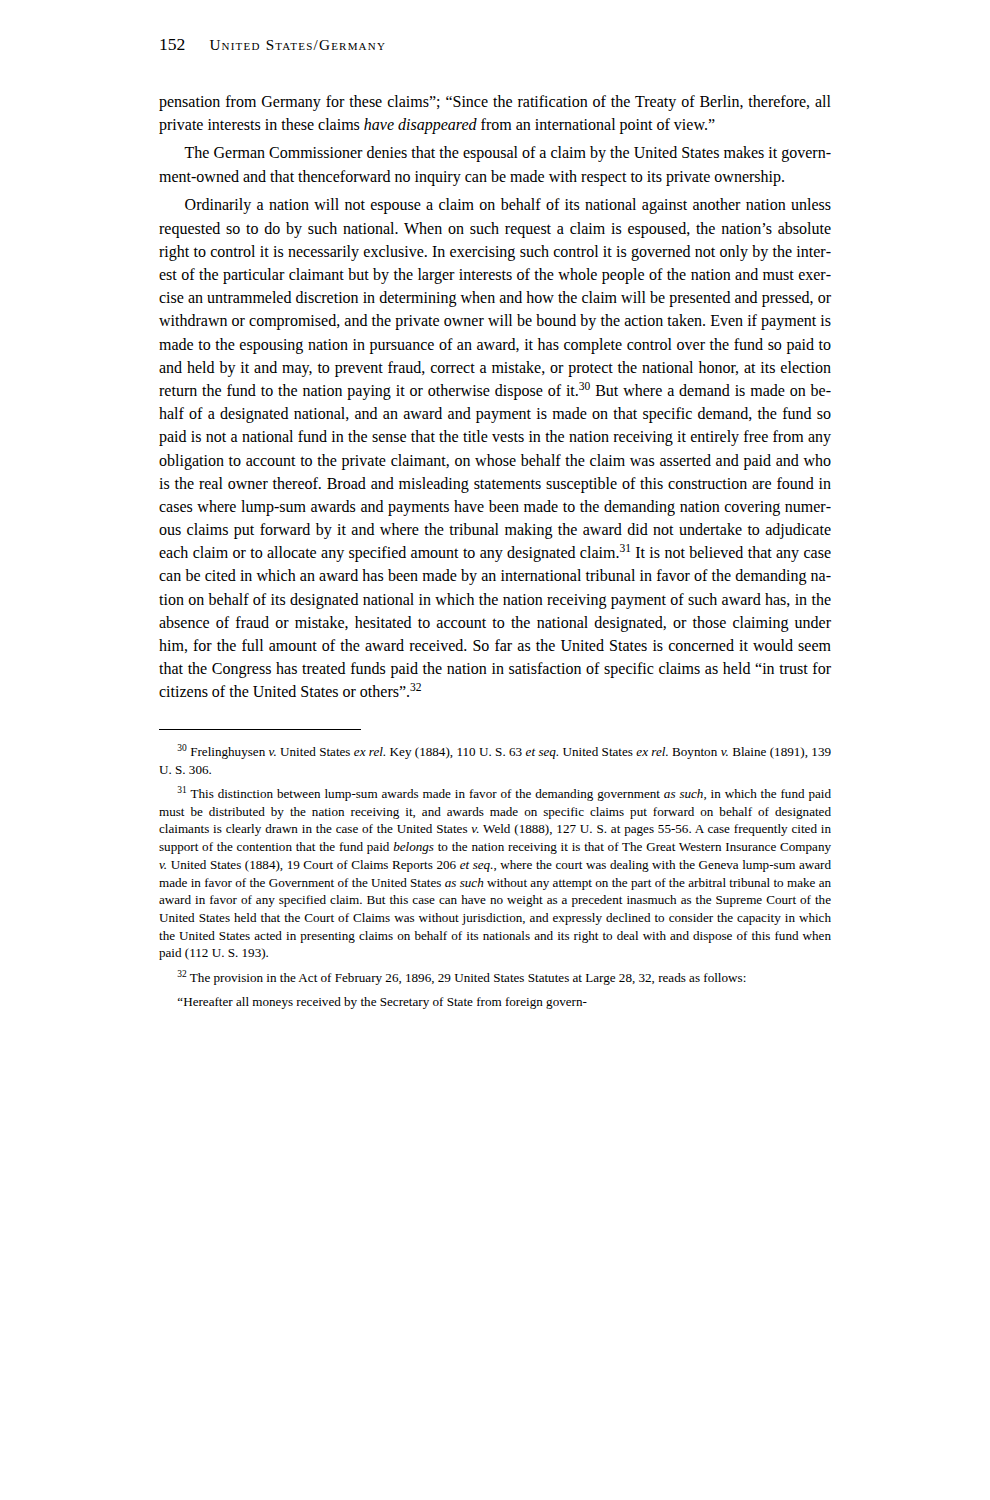152 United States/Germany
pensation from Germany for these claims”; “Since the ratification of the Treaty of Berlin, therefore, all private interests in these claims have disappeared from an international point of view.”
The German Commissioner denies that the espousal of a claim by the United States makes it government-owned and that thenceforward no inquiry can be made with respect to its private ownership.
Ordinarily a nation will not espouse a claim on behalf of its national against another nation unless requested so to do by such national. When on such request a claim is espoused, the nation’s absolute right to control it is necessarily exclusive. In exercising such control it is governed not only by the interest of the particular claimant but by the larger interests of the whole people of the nation and must exercise an untrammeled discretion in determining when and how the claim will be presented and pressed, or withdrawn or compromised, and the private owner will be bound by the action taken. Even if payment is made to the espousing nation in pursuance of an award, it has complete control over the fund so paid to and held by it and may, to prevent fraud, correct a mistake, or protect the national honor, at its election return the fund to the nation paying it or otherwise dispose of it.30 But where a demand is made on behalf of a designated national, and an award and payment is made on that specific demand, the fund so paid is not a national fund in the sense that the title vests in the nation receiving it entirely free from any obligation to account to the private claimant, on whose behalf the claim was asserted and paid and who is the real owner thereof. Broad and misleading statements susceptible of this construction are found in cases where lump-sum awards and payments have been made to the demanding nation covering numerous claims put forward by it and where the tribunal making the award did not undertake to adjudicate each claim or to allocate any specified amount to any designated claim.31 It is not believed that any case can be cited in which an award has been made by an international tribunal in favor of the demanding nation on behalf of its designated national in which the nation receiving payment of such award has, in the absence of fraud or mistake, hesitated to account to the national designated, or those claiming under him, for the full amount of the award received. So far as the United States is concerned it would seem that the Congress has treated funds paid the nation in satisfaction of specific claims as held “in trust for citizens of the United States or others”.32
30 Frelinghuysen v. United States ex rel. Key (1884), 110 U. S. 63 et seq. United States ex rel. Boynton v. Blaine (1891), 139 U. S. 306.
31 This distinction between lump-sum awards made in favor of the demanding government as such, in which the fund paid must be distributed by the nation receiving it, and awards made on specific claims put forward on behalf of designated claimants is clearly drawn in the case of the United States v. Weld (1888), 127 U. S. at pages 55-56. A case frequently cited in support of the contention that the fund paid belongs to the nation receiving it is that of The Great Western Insurance Company v. United States (1884), 19 Court of Claims Reports 206 et seq., where the court was dealing with the Geneva lump-sum award made in favor of the Government of the United States as such without any attempt on the part of the arbitral tribunal to make an award in favor of any specified claim. But this case can have no weight as a precedent inasmuch as the Supreme Court of the United States held that the Court of Claims was without jurisdiction, and expressly declined to consider the capacity in which the United States acted in presenting claims on behalf of its nationals and its right to deal with and dispose of this fund when paid (112 U. S. 193).
32 The provision in the Act of February 26, 1896, 29 United States Statutes at Large 28, 32, reads as follows:
“Hereafter all moneys received by the Secretary of State from foreign govern-